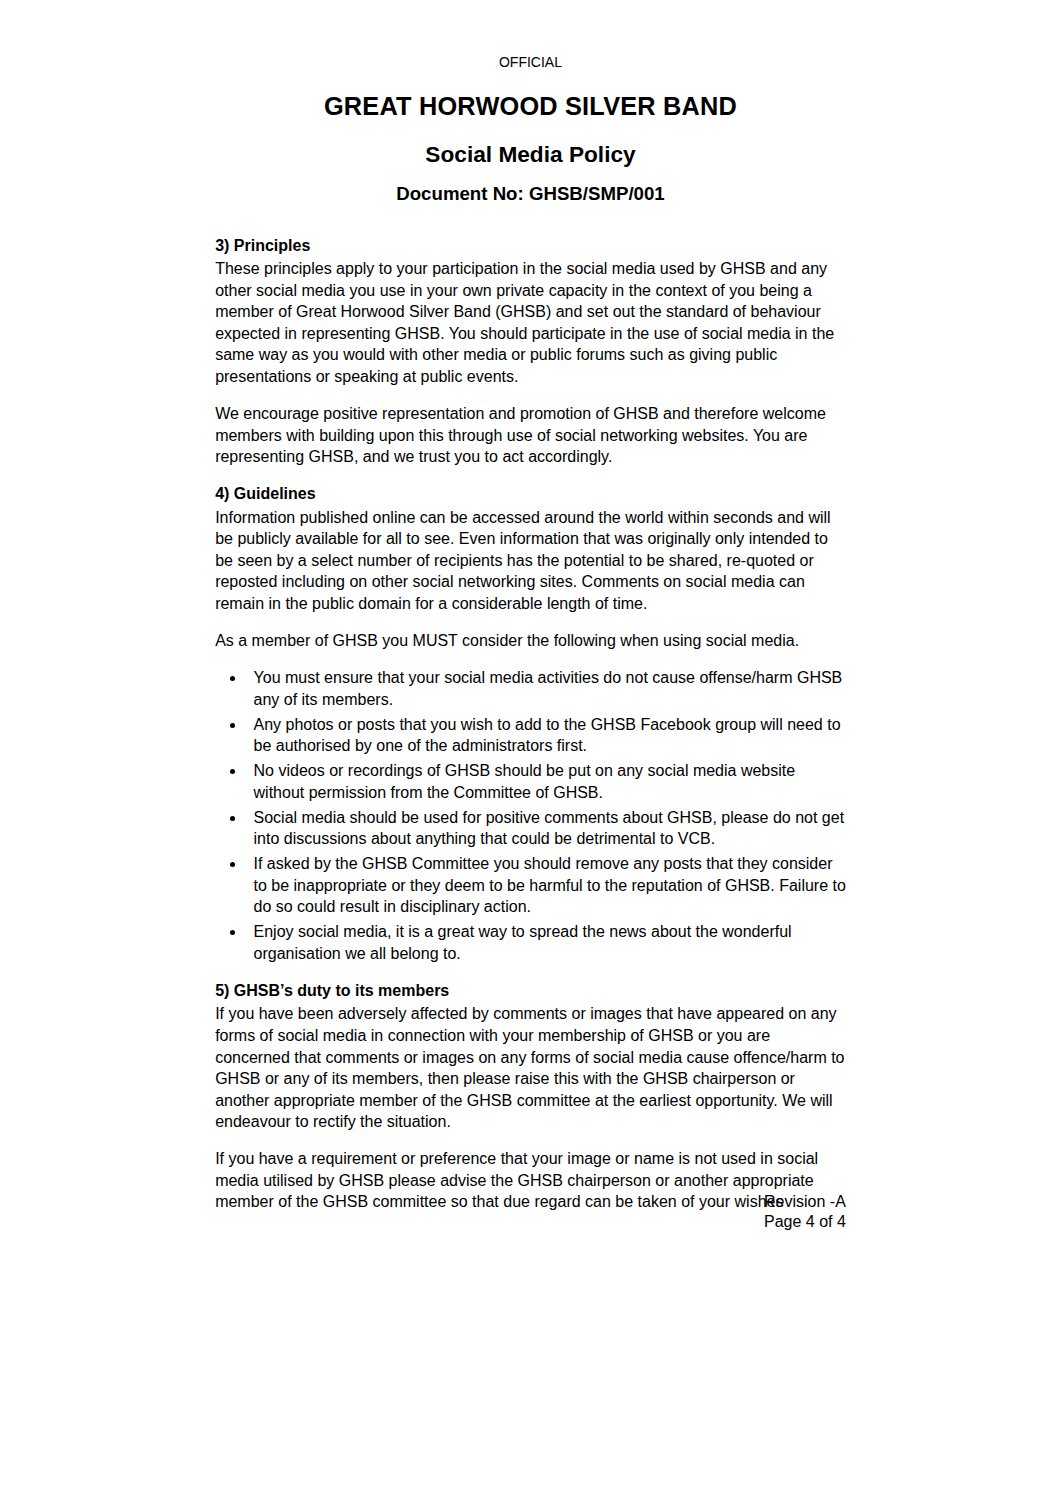OFFICIAL
GREAT HORWOOD SILVER BAND
Social Media Policy
Document No: GHSB/SMP/001
3) Principles
These principles apply to your participation in the social media used by GHSB and any other social media you use in your own private capacity in the context of you being a member of Great Horwood Silver Band (GHSB) and set out the standard of behaviour expected in representing GHSB. You should participate in the use of social media in the same way as you would with other media or public forums such as giving public presentations or speaking at public events.
We encourage positive representation and promotion of GHSB and therefore welcome members with building upon this through use of social networking websites. You are representing GHSB, and we trust you to act accordingly.
4) Guidelines
Information published online can be accessed around the world within seconds and will be publicly available for all to see. Even information that was originally only intended to be seen by a select number of recipients has the potential to be shared, re-quoted or reposted including on other social networking sites. Comments on social media can remain in the public domain for a considerable length of time.
As a member of GHSB you MUST consider the following when using social media.
You must ensure that your social media activities do not cause offense/harm GHSB any of its members.
Any photos or posts that you wish to add to the GHSB Facebook group will need to be authorised by one of the administrators first.
No videos or recordings of GHSB should be put on any social media website without permission from the Committee of GHSB.
Social media should be used for positive comments about GHSB, please do not get into discussions about anything that could be detrimental to VCB.
If asked by the GHSB Committee you should remove any posts that they consider to be inappropriate or they deem to be harmful to the reputation of GHSB. Failure to do so could result in disciplinary action.
Enjoy social media, it is a great way to spread the news about the wonderful organisation we all belong to.
5) GHSB’s duty to its members
If you have been adversely affected by comments or images that have appeared on any forms of social media in connection with your membership of GHSB or you are concerned that comments or images on any forms of social media cause offence/harm to GHSB or any of its members, then please raise this with the GHSB chairperson or another appropriate member of the GHSB committee at the earliest opportunity. We will endeavour to rectify the situation.
If you have a requirement or preference that your image or name is not used in social media utilised by GHSB please advise the GHSB chairperson or another appropriate member of the GHSB committee so that due regard can be taken of your wishes
Revision -A
Page 4 of 4